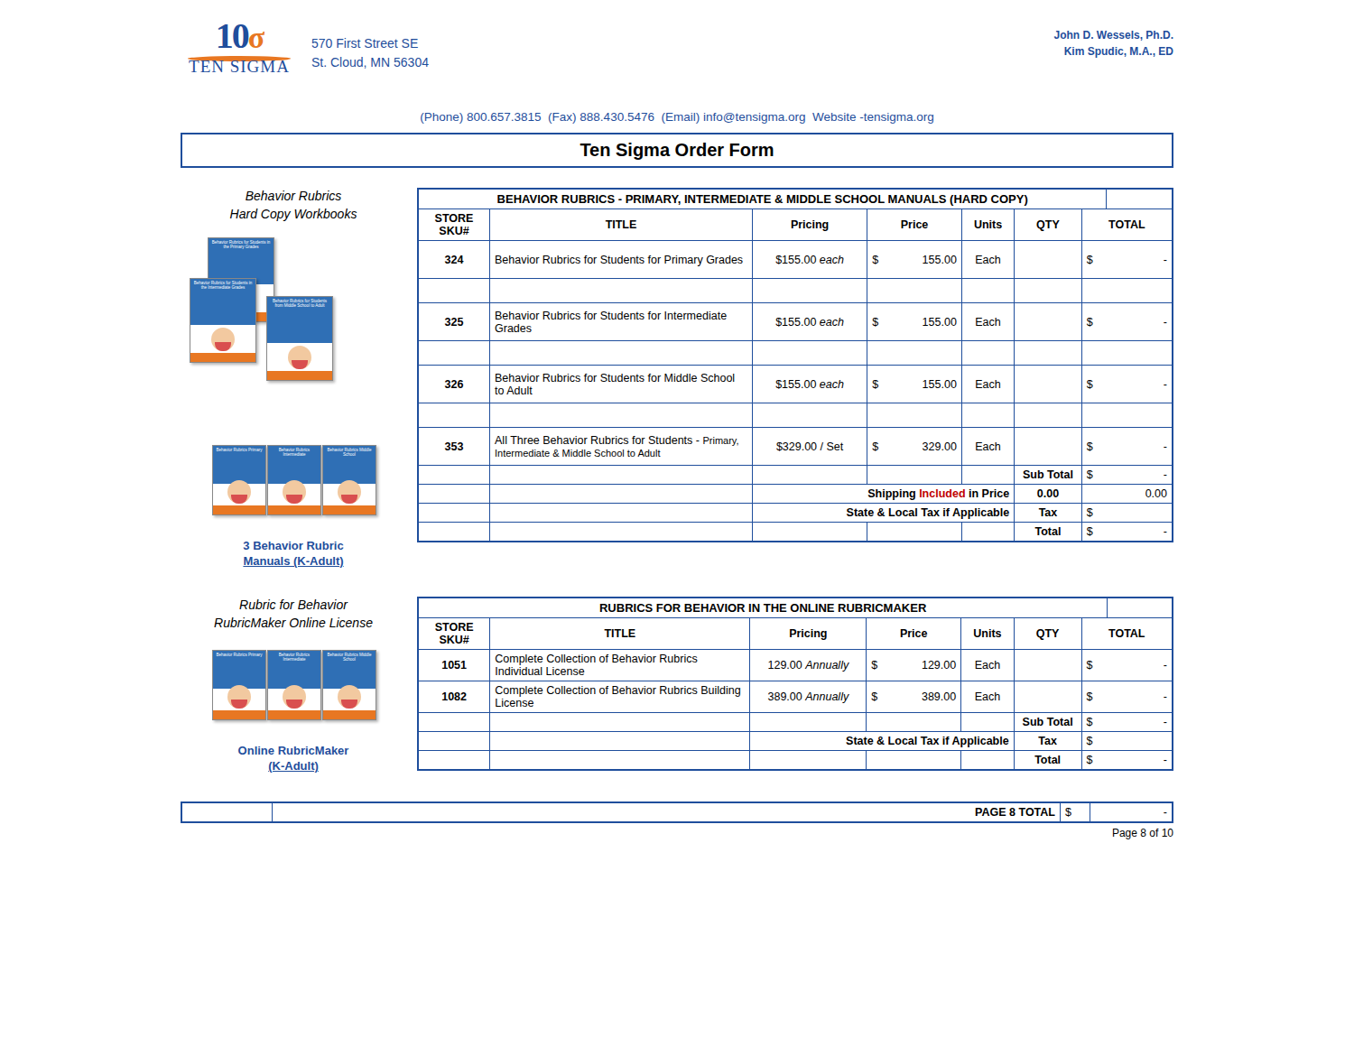10σ
TEN SIGMA
570 First Street SE
St. Cloud, MN 56304
John D. Wessels, Ph.D.
Kim Spudic, M.A., ED
(Phone) 800.657.3815 (Fax) 888.430.5476 (Email) info@tensigma.org Website -tensigma.org
Ten Sigma Order Form
Behavior Rubrics
Hard Copy Workbooks
Behavior Rubrics for Students in the Primary Grades
Behavior Rubrics for Students in the Intermediate Grades
Behavior Rubrics for Students from Middle School to Adult
Behavior Rubrics Primary
Behavior Rubrics Intermediate
Behavior Rubrics Middle School
3 Behavior Rubric
Manuals (K-Adult)
| BEHAVIOR RUBRICS - PRIMARY, INTERMEDIATE & MIDDLE SCHOOL MANUALS (HARD COPY) |
| STORE SKU# | TITLE | Pricing | Price | Units | QTY | TOTAL |
| 324 | Behavior Rubrics for Students for Primary Grades | $155.00 each | $ | 155.00 | Each | | $ | - |
| 325 | Behavior Rubrics for Students for Intermediate Grades | $155.00 each | $ | 155.00 | Each | | $ | - |
| 326 | Behavior Rubrics for Students for Middle School to Adult | $155.00 each | $ | 155.00 | Each | | $ | - |
| 353 | All Three Behavior Rubrics for Students - Primary, Intermediate & Middle School to Adult | $329.00 / Set | $ | 329.00 | Each | | $ | - |
| | | | | | | Sub Total | $ | - |
| | | Shipping Included in Price | 0.00 | | 0.00 |
| | | State & Local Tax if Applicable | Tax | $ | |
| | | | | | | Total | $ | - |
Rubric for Behavior
RubricMaker Online License
Behavior Rubrics Primary
Behavior Rubrics Intermediate
Behavior Rubrics Middle School
Online RubricMaker
(K-Adult)
| RUBRICS FOR BEHAVIOR IN THE ONLINE RUBRICMAKER |
| STORE SKU# | TITLE | Pricing | Price | Units | QTY | TOTAL |
| 1051 | Complete Collection of Behavior Rubrics Individual License | 129.00 Annually | $ | 129.00 | Each | | $ | - |
| 1082 | Complete Collection of Behavior Rubrics Building License | 389.00 Annually | $ | 389.00 | Each | | $ | - |
| | | | | | | Sub Total | $ | - |
| | | State & Local Tax if Applicable | Tax | $ | |
| | | | | | | Total | $ | - |
| | PAGE 8 TOTAL | $ | - |
Page 8 of 10